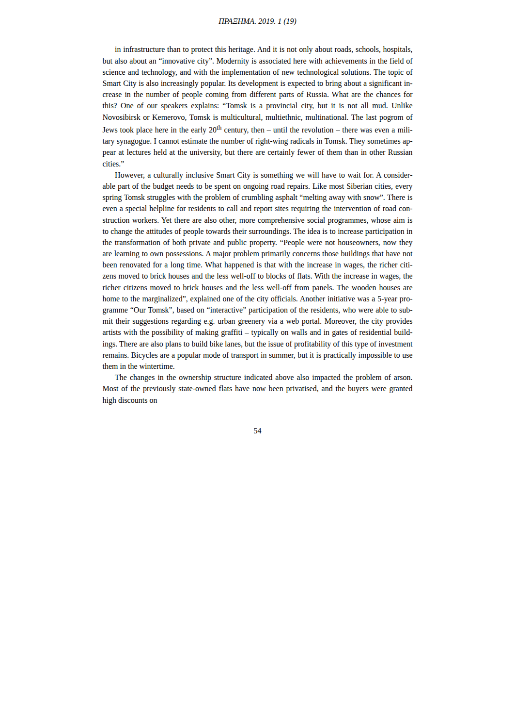ΠΡΑΞΗΜΑ. 2019. 1 (19)
in infrastructure than to protect this heritage. And it is not only about roads, schools, hospitals, but also about an “innovative city”. Modernity is associated here with achievements in the field of science and technology, and with the implementation of new technological solutions. The topic of Smart City is also increasingly popular. Its development is expected to bring about a significant increase in the number of people coming from different parts of Russia. What are the chances for this? One of our speakers explains: “Tomsk is a provincial city, but it is not all mud. Unlike Novosibirsk or Kemerovo, Tomsk is multicultural, multiethnic, multinational. The last pogrom of Jews took place here in the early 20th century, then – until the revolution – there was even a military synagogue. I cannot estimate the number of right-wing radicals in Tomsk. They sometimes appear at lectures held at the university, but there are certainly fewer of them than in other Russian cities.”
However, a culturally inclusive Smart City is something we will have to wait for. A considerable part of the budget needs to be spent on ongoing road repairs. Like most Siberian cities, every spring Tomsk struggles with the problem of crumbling asphalt “melting away with snow”. There is even a special helpline for residents to call and report sites requiring the intervention of road construction workers. Yet there are also other, more comprehensive social programmes, whose aim is to change the attitudes of people towards their surroundings. The idea is to increase participation in the transformation of both private and public property. “People were not houseowners, now they are learning to own possessions. A major problem primarily concerns those buildings that have not been renovated for a long time. What happened is that with the increase in wages, the richer citizens moved to brick houses and the less well-off to blocks of flats. With the increase in wages, the richer citizens moved to brick houses and the less well-off from panels. The wooden houses are home to the marginalized”, explained one of the city officials. Another initiative was a 5-year programme “Our Tomsk”, based on “interactive” participation of the residents, who were able to submit their suggestions regarding e.g. urban greenery via a web portal. Moreover, the city provides artists with the possibility of making graffiti – typically on walls and in gates of residential buildings. There are also plans to build bike lanes, but the issue of profitability of this type of investment remains. Bicycles are a popular mode of transport in summer, but it is practically impossible to use them in the wintertime.
The changes in the ownership structure indicated above also impacted the problem of arson. Most of the previously state-owned flats have now been privatised, and the buyers were granted high discounts on
54